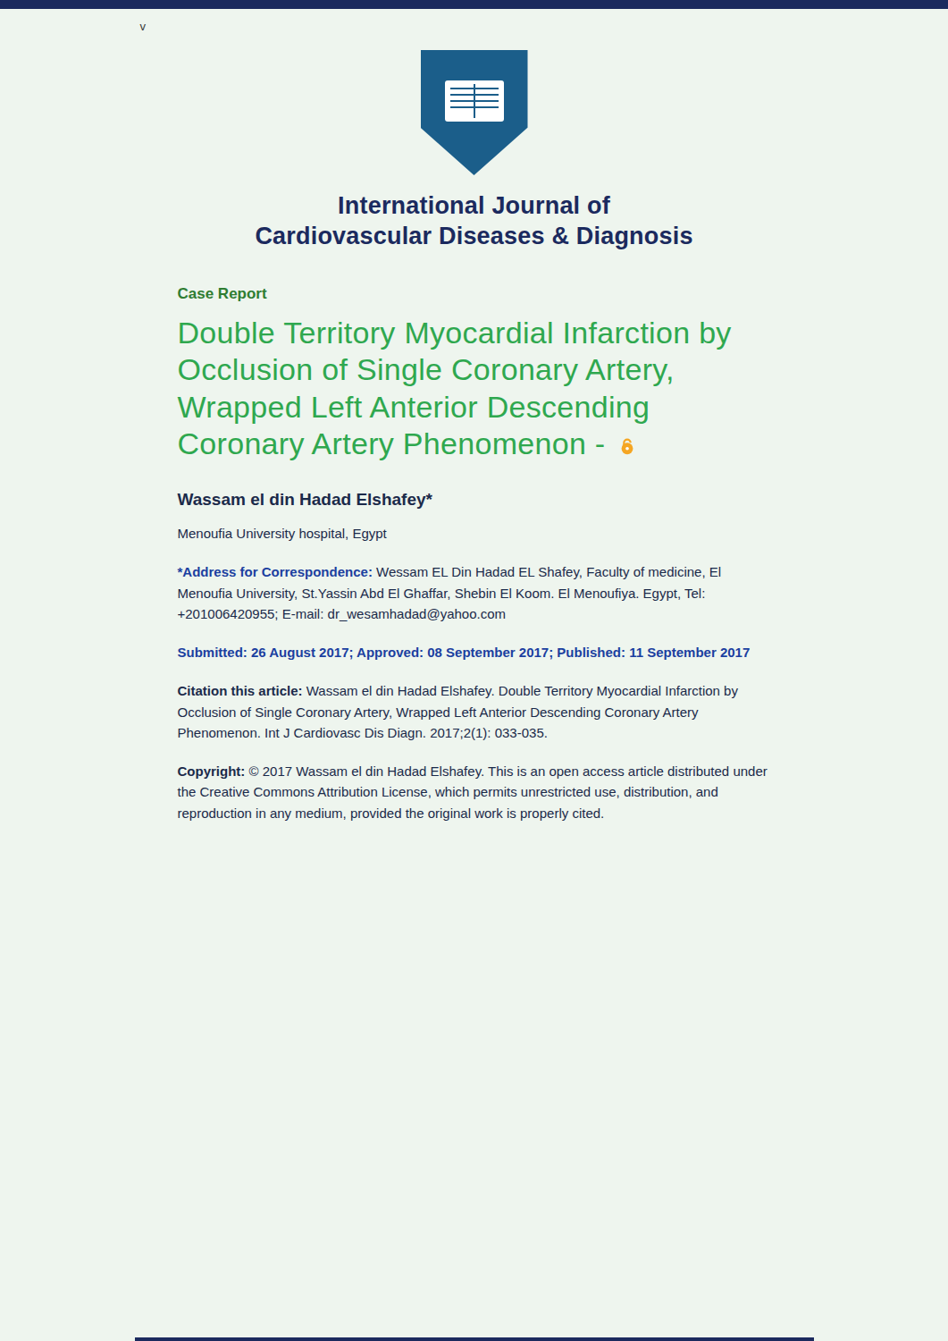v
International Journal of
Cardiovascular Diseases & Diagnosis
Case Report
Double Territory Myocardial Infarction by Occlusion of Single Coronary Artery, Wrapped Left Anterior Descending Coronary Artery Phenomenon -
Wassam el din Hadad Elshafey*
Menoufia University hospital, Egypt
*Address for Correspondence: Wessam EL Din Hadad EL Shafey, Faculty of medicine, El Menoufia University, St.Yassin Abd El Ghaffar, Shebin El Koom. El Menoufiya. Egypt, Tel: +201006420955; E-mail: dr_wesamhadad@yahoo.com
Submitted: 26 August 2017; Approved: 08 September 2017; Published: 11 September 2017
Citation this article: Wassam el din Hadad Elshafey. Double Territory Myocardial Infarction by Occlusion of Single Coronary Artery, Wrapped Left Anterior Descending Coronary Artery Phenomenon. Int J Cardiovasc Dis Diagn. 2017;2(1): 033-035.
Copyright: © 2017 Wassam el din Hadad Elshafey. This is an open access article distributed under the Creative Commons Attribution License, which permits unrestricted use, distribution, and reproduction in any medium, provided the original work is properly cited.